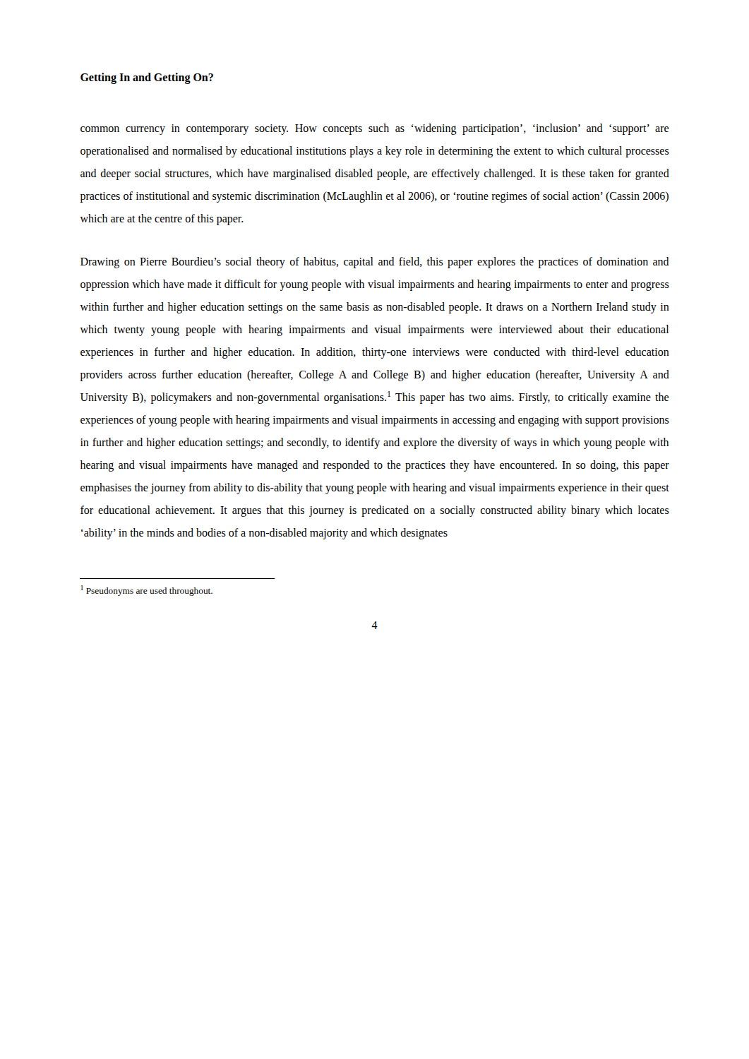Getting In and Getting On?
common currency in contemporary society. How concepts such as ‘widening participation’, ‘inclusion’ and ‘support’ are operationalised and normalised by educational institutions plays a key role in determining the extent to which cultural processes and deeper social structures, which have marginalised disabled people, are effectively challenged. It is these taken for granted practices of institutional and systemic discrimination (McLaughlin et al 2006), or ‘routine regimes of social action’ (Cassin 2006) which are at the centre of this paper.
Drawing on Pierre Bourdieu’s social theory of habitus, capital and field, this paper explores the practices of domination and oppression which have made it difficult for young people with visual impairments and hearing impairments to enter and progress within further and higher education settings on the same basis as non-disabled people. It draws on a Northern Ireland study in which twenty young people with hearing impairments and visual impairments were interviewed about their educational experiences in further and higher education. In addition, thirty-one interviews were conducted with third-level education providers across further education (hereafter, College A and College B) and higher education (hereafter, University A and University B), policymakers and non-governmental organisations.1 This paper has two aims. Firstly, to critically examine the experiences of young people with hearing impairments and visual impairments in accessing and engaging with support provisions in further and higher education settings; and secondly, to identify and explore the diversity of ways in which young people with hearing and visual impairments have managed and responded to the practices they have encountered. In so doing, this paper emphasises the journey from ability to dis-ability that young people with hearing and visual impairments experience in their quest for educational achievement. It argues that this journey is predicated on a socially constructed ability binary which locates ‘ability’ in the minds and bodies of a non-disabled majority and which designates
1 Pseudonyms are used throughout.
4